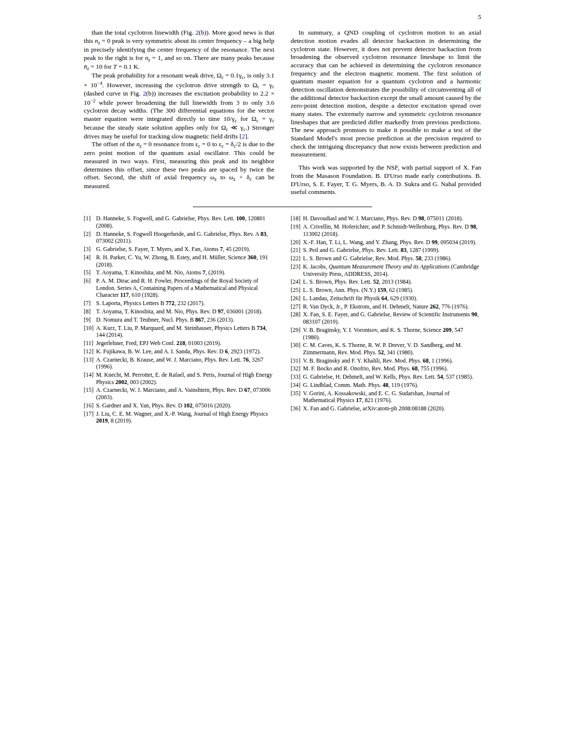5
than the total cyclotron linewidth (Fig. 2(b)). More good news is that this nz = 0 peak is very symmetric about its center frequency – a big help in precisely identifying the center frequency of the resonance. The next peak to the right is for nz = 1, and so on. There are many peaks because n̄z = 10 for T = 0.1 K.
The peak probability for a resonant weak drive, Ωc = 0.1γc, is only 3.1 × 10−4. However, increasing the cyclotron drive strength to Ωc = γc (dashed curve in Fig. 2(b)) increases the excitation probability to 2.2 × 10−2 while power broadening the full linewidth from 3 to only 3.6 cyclotron decay widths. (The 300 differential equations for the vector master equation were integrated directly to time 10/γc for Ωc = γc because the steady state solution applies only for Ωc ≪ γc.) Stronger drives may be useful for tracking slow magnetic field drifts [2].
The offset of the nz = 0 resonance from εc = 0 to εc = δc/2 is due to the zero point motion of the quantum axial oscillator. This could be measured in two ways. First, measuring this peak and its neighbor determines this offset, since these two peaks are spaced by twice the offset. Second, the shift of axial frequency ωz to ωz + δc can be measured.
In summary, a QND coupling of cyclotron motion to an axial detection motion evades all detector backaction in determining the cyclotron state. However, it does not prevent detector backaction from broadening the observed cyclotron resonance lineshape to limit the accuracy that can be achieved in determining the cyclotron resonance frequency and the electron magnetic moment. The first solution of quantum master equation for a quantum cyclotron and a harmonic detection oscillation demonstrates the possibility of circumventing all of the additional detector backaction except the small amount caused by the zero-point detection motion, despite a detector excitation spread over many states. The extremely narrow and symmetric cyclotron resonance lineshapes that are predicted differ markedly from previous predictions. The new approach promises to make it possible to make a test of the Standard Model's most precise prediction at the precision required to check the intriguing discrepancy that now exists between prediction and measurement.
This work was supported by the NSF, with partial support of X. Fan from the Masason Foundation. B. D'Urso made early contributions. B. D'Urso, S. E. Fayer, T. G. Myers, B. A. D. Sukra and G. Nahal provided useful comments.
D. Hanneke, S. Fogwell, and G. Gabrielse, Phys. Rev. Lett. 100, 120801 (2008).
D. Hanneke, S. Fogwell Hoogerheide, and G. Gabrielse, Phys. Rev. A 83, 073002 (2011).
G. Gabrielse, S. Fayer, T. Myers, and X. Fan, Atoms 7, 45 (2019).
R. H. Parker, C. Yu, W. Zhong, B. Estey, and H. Müller, Science 360, 191 (2018).
T. Aoyama, T. Kinoshita, and M. Nio, Atoms 7, (2019).
P. A. M. Dirac and R. H. Fowler, Proceedings of the Royal Society of London. Series A, Containing Papers of a Mathematical and Physical Character 117, 610 (1928).
S. Laporta, Physics Letters B 772, 232 (2017).
T. Aoyama, T. Kinoshita, and M. Nio, Phys. Rev. D 97, 036001 (2018).
D. Nomura and T. Teubner, Nucl. Phys. B 867, 236 (2013).
A. Kurz, T. Liu, P. Marquard, and M. Steinhauser, Physics Letters B 734, 144 (2014).
Jegerlehner, Fred, EPJ Web Conf. 218, 01003 (2019).
K. Fujikawa, B. W. Lee, and A. I. Sanda, Phys. Rev. D 6, 2923 (1972).
A. Czarnecki, B. Krause, and W. J. Marciano, Phys. Rev. Lett. 76, 3267 (1996).
M. Knecht, M. Perrottet, E. de Rafael, and S. Peris, Journal of High Energy Physics 2002, 003 (2002).
A. Czarnecki, W. J. Marciano, and A. Vainshtein, Phys. Rev. D 67, 073006 (2003).
S. Gardner and X. Yan, Phys. Rev. D 102, 075016 (2020).
J. Liu, C. E. M. Wagner, and X.-P. Wang, Journal of High Energy Physics 2019, 8 (2019).
H. Davoudiasl and W. J. Marciano, Phys. Rev. D 98, 075011 (2018).
A. Crivellin, M. Hoferichter, and P. Schmidt-Wellenburg, Phys. Rev. D 98, 113002 (2018).
X.-F. Han, T. Li, L. Wang, and Y. Zhang, Phys. Rev. D 99, 095034 (2019).
S. Peil and G. Gabrielse, Phys. Rev. Lett. 83, 1287 (1999).
L. S. Brown and G. Gabrielse, Rev. Mod. Phys. 58, 233 (1986).
K. Jacobs, Quantum Measurement Theory and its Applications (Cambridge University Press, ADDRESS, 2014).
L. S. Brown, Phys. Rev. Lett. 52, 2013 (1984).
L. S. Brown, Ann. Phys. (N.Y.) 159, 62 (1985).
L. Landau, Zeitschrift für Physik 64, 629 (1930).
R. Van Dyck, Jr., P. Ekstrom, and H. Dehmelt, Nature 262, 776 (1976).
X. Fan, S. E. Fayer, and G. Gabrielse, Review of Scientific Instruments 90, 083107 (2019).
V. B. Braginsky, Y. I. Vorontsov, and K. S. Thorne, Science 209, 547 (1980).
C. M. Caves, K. S. Thorne, R. W. P. Drever, V. D. Sandberg, and M. Zimmermann, Rev. Mod. Phys. 52, 341 (1980).
V. B. Braginsky and F. Y. Khalili, Rev. Mod. Phys. 68, 1 (1996).
M. F. Bocko and R. Onofrio, Rev. Mod. Phys. 68, 755 (1996).
G. Gabrielse, H. Dehmelt, and W. Kells, Phys. Rev. Lett. 54, 537 (1985).
G. Lindblad, Comm. Math. Phys. 48, 119 (1976).
V. Gorini, A. Kossakowski, and E. C. G. Sudarshan, Journal of Mathematical Physics 17, 821 (1976).
X. Fan and G. Gabrielse, arXiv:atom-ph 2008:08188 (2020).